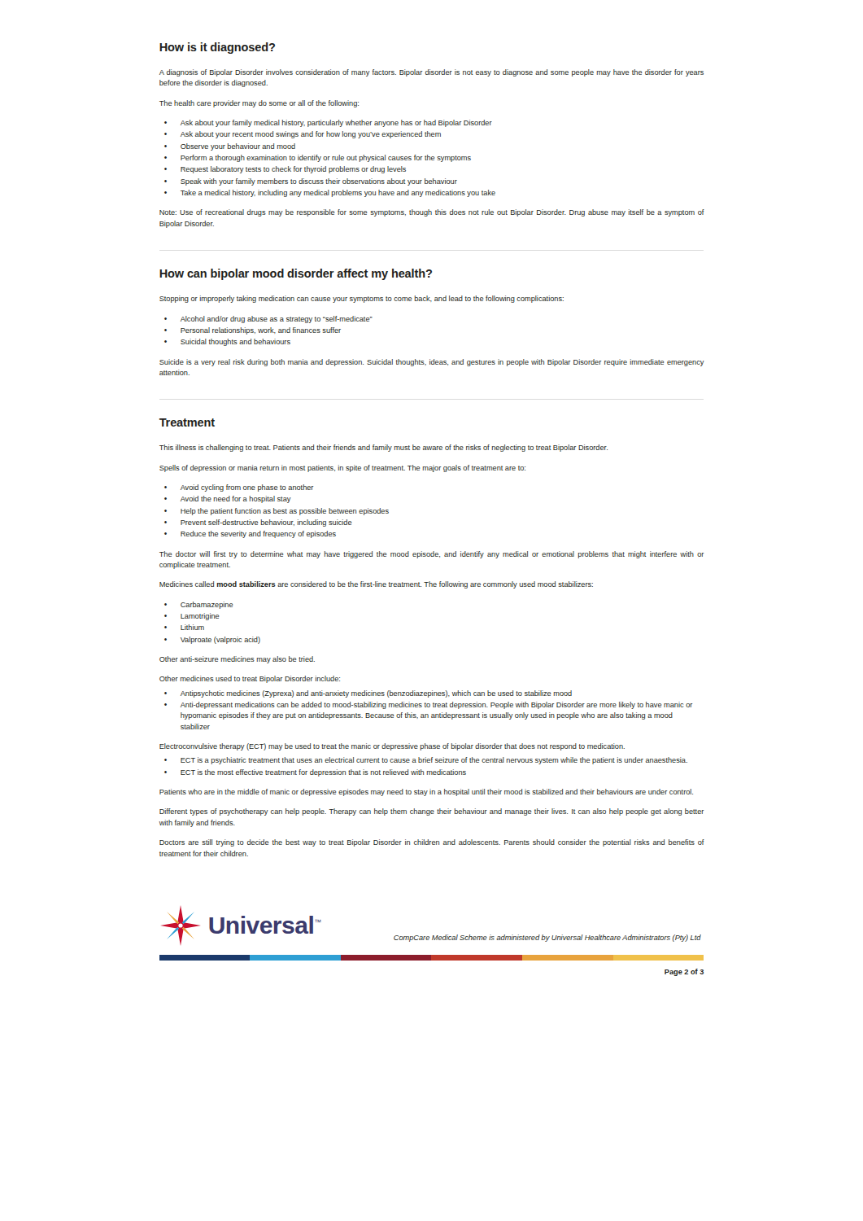How is it diagnosed?
A diagnosis of Bipolar Disorder involves consideration of many factors. Bipolar disorder is not easy to diagnose and some people may have the disorder for years before the disorder is diagnosed.
The health care provider may do some or all of the following:
Ask about your family medical history, particularly whether anyone has or had Bipolar Disorder
Ask about your recent mood swings and for how long you’ve experienced them
Observe your behaviour and mood
Perform a thorough examination to identify or rule out physical causes for the symptoms
Request laboratory tests to check for thyroid problems or drug levels
Speak with your family members to discuss their observations about your behaviour
Take a medical history, including any medical problems you have and any medications you take
Note: Use of recreational drugs may be responsible for some symptoms, though this does not rule out Bipolar Disorder. Drug abuse may itself be a symptom of Bipolar Disorder.
How can bipolar mood disorder affect my health?
Stopping or improperly taking medication can cause your symptoms to come back, and lead to the following complications:
Alcohol and/or drug abuse as a strategy to “self-medicate”
Personal relationships, work, and finances suffer
Suicidal thoughts and behaviours
Suicide is a very real risk during both mania and depression. Suicidal thoughts, ideas, and gestures in people with Bipolar Disorder require immediate emergency attention.
Treatment
This illness is challenging to treat. Patients and their friends and family must be aware of the risks of neglecting to treat Bipolar Disorder.
Spells of depression or mania return in most patients, in spite of treatment. The major goals of treatment are to:
Avoid cycling from one phase to another
Avoid the need for a hospital stay
Help the patient function as best as possible between episodes
Prevent self-destructive behaviour, including suicide
Reduce the severity and frequency of episodes
The doctor will first try to determine what may have triggered the mood episode, and identify any medical or emotional problems that might interfere with or complicate treatment.
Medicines called mood stabilizers are considered to be the first-line treatment. The following are commonly used mood stabilizers:
Carbamazepine
Lamotrigine
Lithium
Valproate (valproic acid)
Other anti-seizure medicines may also be tried.
Other medicines used to treat Bipolar Disorder include:
Antipsychotic medicines (Zyprexa) and anti-anxiety medicines (benzodiazepines), which can be used to stabilize mood
Anti-depressant medications can be added to mood-stabilizing medicines to treat depression. People with Bipolar Disorder are more likely to have manic or hypomanic episodes if they are put on antidepressants. Because of this, an antidepressant is usually only used in people who are also taking a mood stabilizer
Electroconvulsive therapy (ECT) may be used to treat the manic or depressive phase of bipolar disorder that does not respond to medication.
ECT is a psychiatric treatment that uses an electrical current to cause a brief seizure of the central nervous system while the patient is under anaesthesia.
ECT is the most effective treatment for depression that is not relieved with medications
Patients who are in the middle of manic or depressive episodes may need to stay in a hospital until their mood is stabilized and their behaviours are under control.
Different types of psychotherapy can help people. Therapy can help them change their behaviour and manage their lives. It can also help people get along better with family and friends.
Doctors are still trying to decide the best way to treat Bipolar Disorder in children and adolescents. Parents should consider the potential risks and benefits of treatment for their children.
Universal™
CompCare Medical Scheme is administered by Universal Healthcare Administrators (Pty) Ltd
Page 2 of 3